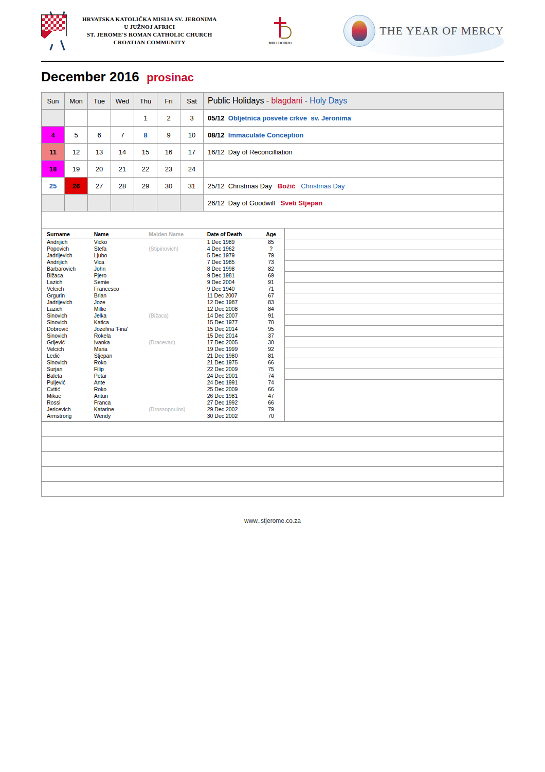HRVATSKA KATOLIČKA MISIJA SV. JERONIMA
U JUŽNOJ AFRICI
ST. JEROME'S ROMAN CATHOLIC CHURCH
CROATIAN COMMUNITY
MIR I DOBRO
THE YEAR OF MERCY
December 2016 prosinac
| Sun | Mon | Tue | Wed | Thu | Fri | Sat | Public Holidays - blagdani - Holy Days |
| --- | --- | --- | --- | --- | --- | --- | --- |
| | | | | 1 | 2 | 3 | 05/12 Obljetnica posvete crkve sv. Jeronima |
| 4 | 5 | 6 | 7 | 8 | 9 | 10 | 08/12 Immaculate Conception |
| 11 | 12 | 13 | 14 | 15 | 16 | 17 | 16/12 Day of Reconcilliation |
| 18 | 19 | 20 | 21 | 22 | 23 | 24 | |
| 25 | 26 | 27 | 28 | 29 | 30 | 31 | 25/12 Christmas Day Božić Christmas Day |
| | | | | | | | 26/12 Day of Goodwill Sveti Stjepan |
| Surname | Name | Maiden Name | Date of Death | Age |
| --- | --- | --- | --- | --- |
| Andrijich | Vicko | | 1 Dec 1989 | 85 |
| Popovich | Stefa | (Stipinovich) | 4 Dec 1962 | ? |
| Jadrijevich | Ljubo | | 5 Dec 1979 | 79 |
| Andrijich | Vica | | 7 Dec 1985 | 73 |
| Barbarovich | John | | 8 Dec 1998 | 82 |
| Bižaca | Pjero | | 9 Dec 1981 | 69 |
| Lazich | Semie | | 9 Dec 2004 | 91 |
| Velcich | Francesco | | 9 Dec 1940 | 71 |
| Grgurin | Brian | | 11 Dec 2007 | 67 |
| Jadrijevich | Joze | | 12 Dec 1987 | 83 |
| Lazich | Millie | | 12 Dec 2008 | 84 |
| Sinovich | Jelka | (Bižaca) | 14 Dec 2007 | 91 |
| Sinovich | Katica | | 15 Dec 1977 | 70 |
| Dobrović | Jozefina 'Fina' | | 15 Dec 2014 | 95 |
| Sinovich | Rokela | | 15 Dec 2014 | 37 |
| Grljević | Ivanka | (Dracevac) | 17 Dec 2005 | 30 |
| Velcich | Maria | | 19 Dec 1999 | 92 |
| Ledić | Stjepan | | 21 Dec 1980 | 81 |
| Sinovich | Roko | | 21 Dec 1975 | 66 |
| Surjan | Filip | | 22 Dec 2009 | 75 |
| Baleta | Petar | | 24 Dec 2001 | 74 |
| Puljević | Ante | | 24 Dec 1991 | 74 |
| Cvitić | Roko | | 25 Dec 2009 | 66 |
| Mikac | Antun | | 26 Dec 1981 | 47 |
| Rossi | Franca | | 27 Dec 1992 | 66 |
| Jericevich | Katarine | (Drossopoulos) | 29 Dec 2002 | 79 |
| Armstrong | Wendy | | 30 Dec 2002 | 70 |
www..stjerome.co.za